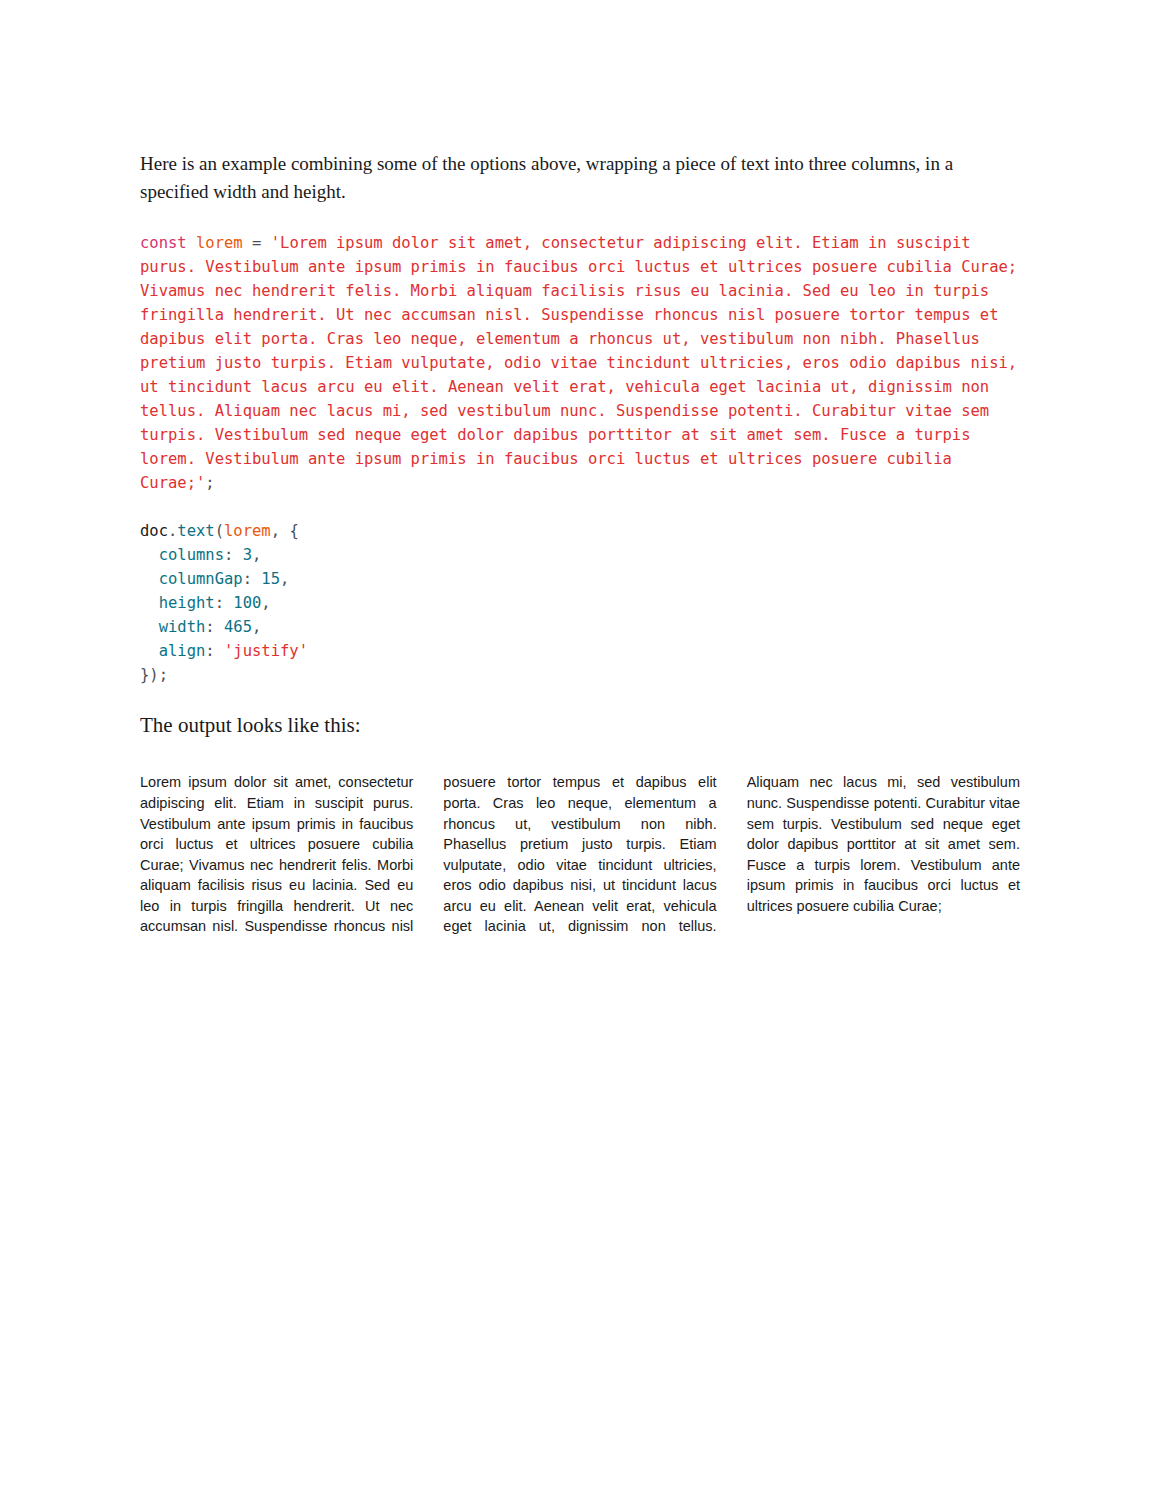Here is an example combining some of the options above, wrapping a piece of text into three columns, in a specified width and height.
const lorem = 'Lorem ipsum dolor sit amet, consectetur adipiscing elit. Etiam in suscipit purus. Vestibulum ante ipsum primis in faucibus orci luctus et ultrices posuere cubilia Curae; Vivamus nec hendrerit felis. Morbi aliquam facilisis risus eu lacinia. Sed eu leo in turpis fringilla hendrerit. Ut nec accumsan nisl. Suspendisse rhoncus nisl posuere tortor tempus et dapibus elit porta. Cras leo neque, elementum a rhoncus ut, vestibulum non nibh. Phasellus pretium justo turpis. Etiam vulputate, odio vitae tincidunt ultricies, eros odio dapibus nisi, ut tincidunt lacus arcu eu elit. Aenean velit erat, vehicula eget lacinia ut, dignissim non tellus. Aliquam nec lacus mi, sed vestibulum nunc. Suspendisse potenti. Curabitur vitae sem turpis. Vestibulum sed neque eget dolor dapibus porttitor at sit amet sem. Fusce a turpis lorem. Vestibulum ante ipsum primis in faucibus orci luctus et ultrices posuere cubilia Curae;';

doc. text(lorem, {
  columns: 3,
  columnGap: 15,
  height: 100,
  width: 465,
  align: 'justify'
});
The output looks like this:
Lorem ipsum dolor sit amet, consectetur adipiscing elit. Etiam in suscipit purus. Vestibulum ante ipsum primis in faucibus orci luctus et ultrices posuere cubilia Curae; Vivamus nec hendrerit felis. Morbi aliquam facilisis risus eu lacinia. Sed eu leo in turpis fringilla hendrerit. Ut nec accumsan nisl. Suspendisse rhoncus nisl posuere tortor tempus et dapibus elit porta. Cras leo neque, elementum a rhoncus ut, vestibulum non nibh. Phasellus pretium justo turpis. Etiam vulputate, odio vitae tincidunt ultricies, eros odio dapibus nisi, ut tincidunt lacus arcu eu elit. Aenean velit erat, vehicula eget lacinia ut, dignissim non tellus. Aliquam nec lacus mi, sed vestibulum nunc. Suspendisse potenti. Curabitur vitae sem turpis. Vestibulum sed neque eget dolor dapibus porttitor at sit amet sem. Fusce a turpis lorem. Vestibulum ante ipsum primis in faucibus orci luctus et ultrices posuere cubilia Curae;